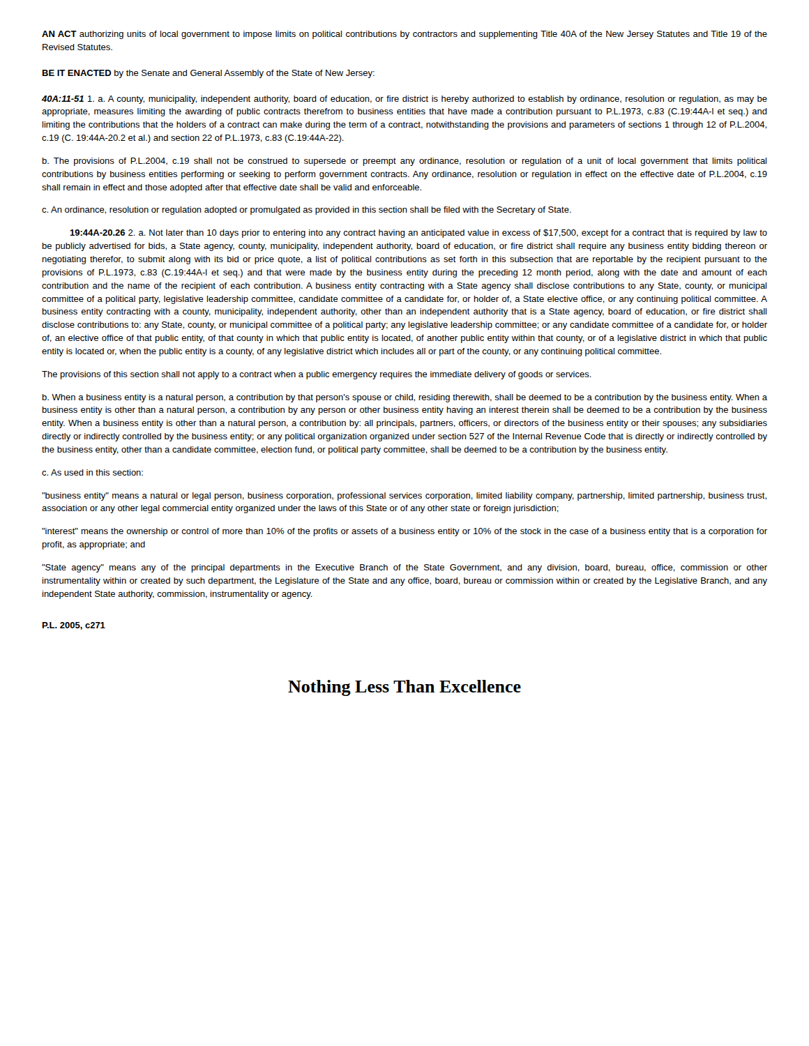AN ACT authorizing units of local government to impose limits on political contributions by contractors and supplementing Title 40A of the New Jersey Statutes and Title 19 of the Revised Statutes.
BE IT ENACTED by the Senate and General Assembly of the State of New Jersey:
40A:11-51 1. a. A county, municipality, independent authority, board of education, or fire district is hereby authorized to establish by ordinance, resolution or regulation, as may be appropriate, measures limiting the awarding of public contracts therefrom to business entities that have made a contribution pursuant to P.L.1973, c.83 (C.19:44A-l et seq.) and limiting the contributions that the holders of a contract can make during the term of a contract, notwithstanding the provisions and parameters of sections 1 through 12 of P.L.2004, c.19 (C. 19:44A-20.2 et al.) and section 22 of P.L.1973, c.83 (C.19:44A-22).
b. The provisions of P.L.2004, c.19 shall not be construed to supersede or preempt any ordinance, resolution or regulation of a unit of local government that limits political contributions by business entities performing or seeking to perform government contracts. Any ordinance, resolution or regulation in effect on the effective date of P.L.2004, c.19 shall remain in effect and those adopted after that effective date shall be valid and enforceable.
c. An ordinance, resolution or regulation adopted or promulgated as provided in this section shall be filed with the Secretary of State.
19:44A-20.26 2. a. Not later than 10 days prior to entering into any contract having an anticipated value in excess of $17,500, except for a contract that is required by law to be publicly advertised for bids, a State agency, county, municipality, independent authority, board of education, or fire district shall require any business entity bidding thereon or negotiating therefor, to submit along with its bid or price quote, a list of political contributions as set forth in this subsection that are reportable by the recipient pursuant to the provisions of P.L.1973, c.83 (C.19:44A-l et seq.) and that were made by the business entity during the preceding 12 month period, along with the date and amount of each contribution and the name of the recipient of each contribution. A business entity contracting with a State agency shall disclose contributions to any State, county, or municipal committee of a political party, legislative leadership committee, candidate committee of a candidate for, or holder of, a State elective office, or any continuing political committee. A business entity contracting with a county, municipality, independent authority, other than an independent authority that is a State agency, board of education, or fire district shall disclose contributions to: any State, county, or municipal committee of a political party; any legislative leadership committee; or any candidate committee of a candidate for, or holder of, an elective office of that public entity, of that county in which that public entity is located, of another public entity within that county, or of a legislative district in which that public entity is located or, when the public entity is a county, of any legislative district which includes all or part of the county, or any continuing political committee.
The provisions of this section shall not apply to a contract when a public emergency requires the immediate delivery of goods or services.
b. When a business entity is a natural person, a contribution by that person's spouse or child, residing therewith, shall be deemed to be a contribution by the business entity. When a business entity is other than a natural person, a contribution by any person or other business entity having an interest therein shall be deemed to be a contribution by the business entity. When a business entity is other than a natural person, a contribution by: all principals, partners, officers, or directors of the business entity or their spouses; any subsidiaries directly or indirectly controlled by the business entity; or any political organization organized under section 527 of the Internal Revenue Code that is directly or indirectly controlled by the business entity, other than a candidate committee, election fund, or political party committee, shall be deemed to be a contribution by the business entity.
c. As used in this section:
"business entity" means a natural or legal person, business corporation, professional services corporation, limited liability company, partnership, limited partnership, business trust, association or any other legal commercial entity organized under the laws of this State or of any other state or foreign jurisdiction;
"interest" means the ownership or control of more than 10% of the profits or assets of a business entity or 10% of the stock in the case of a business entity that is a corporation for profit, as appropriate; and
"State agency" means any of the principal departments in the Executive Branch of the State Government, and any division, board, bureau, office, commission or other instrumentality within or created by such department, the Legislature of the State and any office, board, bureau or commission within or created by the Legislative Branch, and any independent State authority, commission, instrumentality or agency.
P.L. 2005, c271
Nothing Less Than Excellence